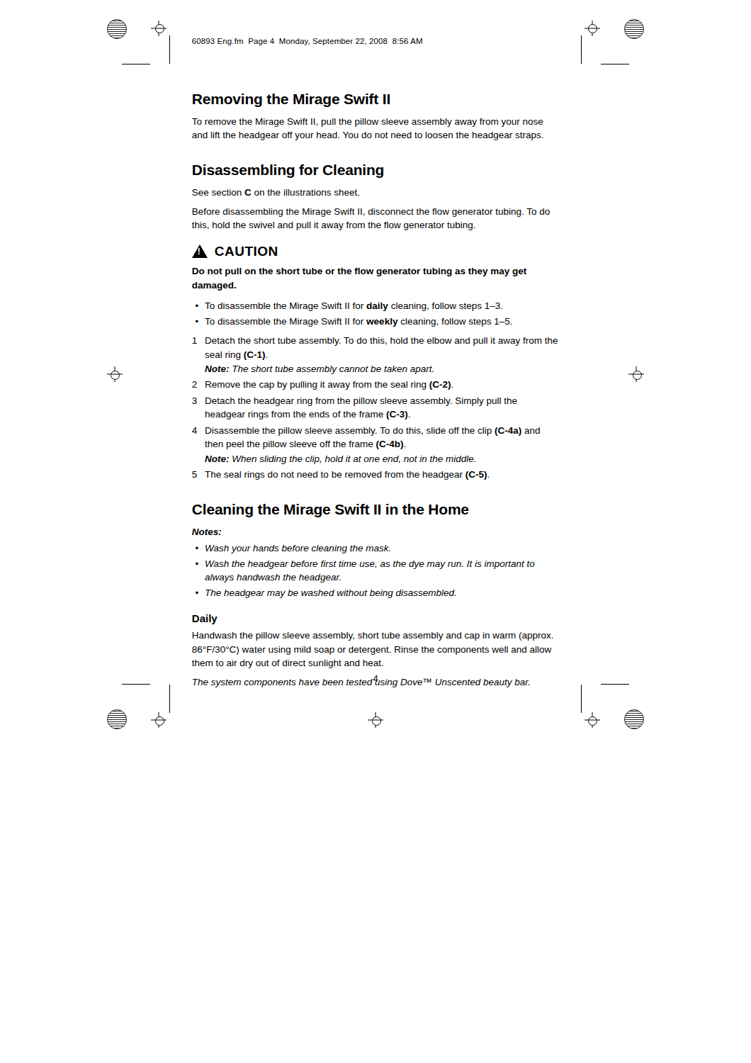60893 Eng.fm Page 4 Monday, September 22, 2008 8:56 AM
Removing the Mirage Swift II
To remove the Mirage Swift II, pull the pillow sleeve assembly away from your nose and lift the headgear off your head. You do not need to loosen the headgear straps.
Disassembling for Cleaning
See section C on the illustrations sheet.
Before disassembling the Mirage Swift II, disconnect the flow generator tubing. To do this, hold the swivel and pull it away from the flow generator tubing.
CAUTION
Do not pull on the short tube or the flow generator tubing as they may get damaged.
To disassemble the Mirage Swift II for daily cleaning, follow steps 1–3.
To disassemble the Mirage Swift II for weekly cleaning, follow steps 1–5.
Detach the short tube assembly. To do this, hold the elbow and pull it away from the seal ring (C-1).
Note: The short tube assembly cannot be taken apart.
Remove the cap by pulling it away from the seal ring (C-2).
Detach the headgear ring from the pillow sleeve assembly. Simply pull the headgear rings from the ends of the frame (C-3).
Disassemble the pillow sleeve assembly. To do this, slide off the clip (C-4a) and then peel the pillow sleeve off the frame (C-4b).
Note: When sliding the clip, hold it at one end, not in the middle.
The seal rings do not need to be removed from the headgear (C-5).
Cleaning the Mirage Swift II in the Home
Notes:
Wash your hands before cleaning the mask.
Wash the headgear before first time use, as the dye may run. It is important to always handwash the headgear.
The headgear may be washed without being disassembled.
Daily
Handwash the pillow sleeve assembly, short tube assembly and cap in warm (approx. 86°F/30°C) water using mild soap or detergent. Rinse the components well and allow them to air dry out of direct sunlight and heat.
The system components have been tested using Dove™ Unscented beauty bar.
4